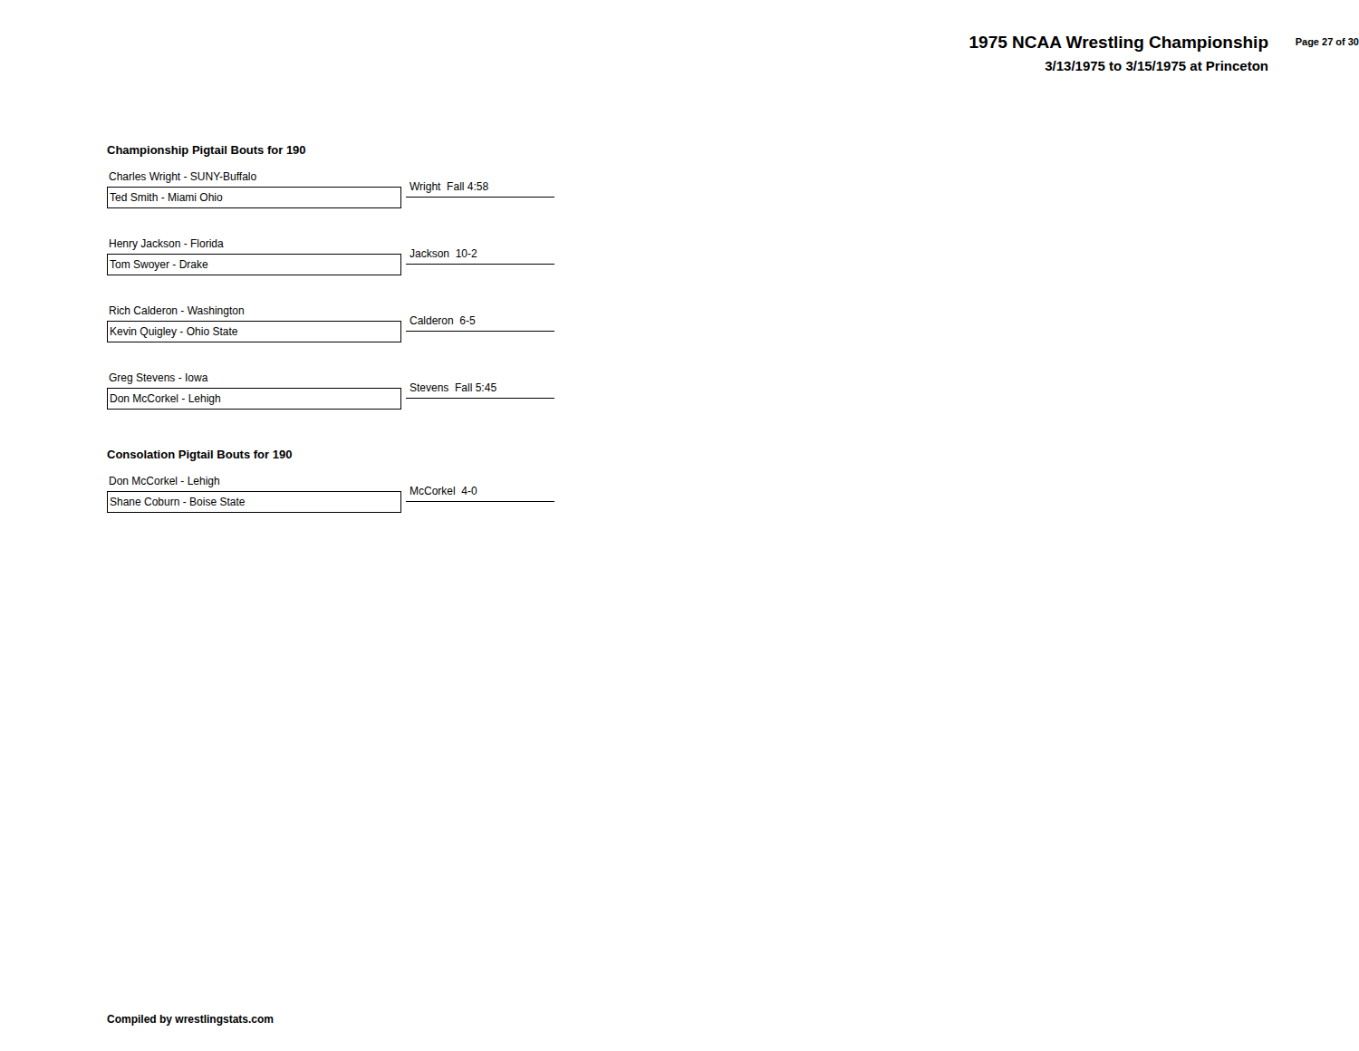1975 NCAA Wrestling Championship
3/13/1975 to 3/15/1975 at Princeton
Page 27 of 30
Championship Pigtail Bouts for 190
Charles Wright - SUNY-Buffalo
Ted Smith - Miami Ohio
Wright Fall 4:58
Henry Jackson - Florida
Tom Swoyer - Drake
Jackson 10-2
Rich Calderon - Washington
Kevin Quigley - Ohio State
Calderon 6-5
Greg Stevens - Iowa
Don McCorkel - Lehigh
Stevens Fall 5:45
Consolation Pigtail Bouts for 190
Don McCorkel - Lehigh
Shane Coburn - Boise State
McCorkel 4-0
Compiled by wrestlingstats.com